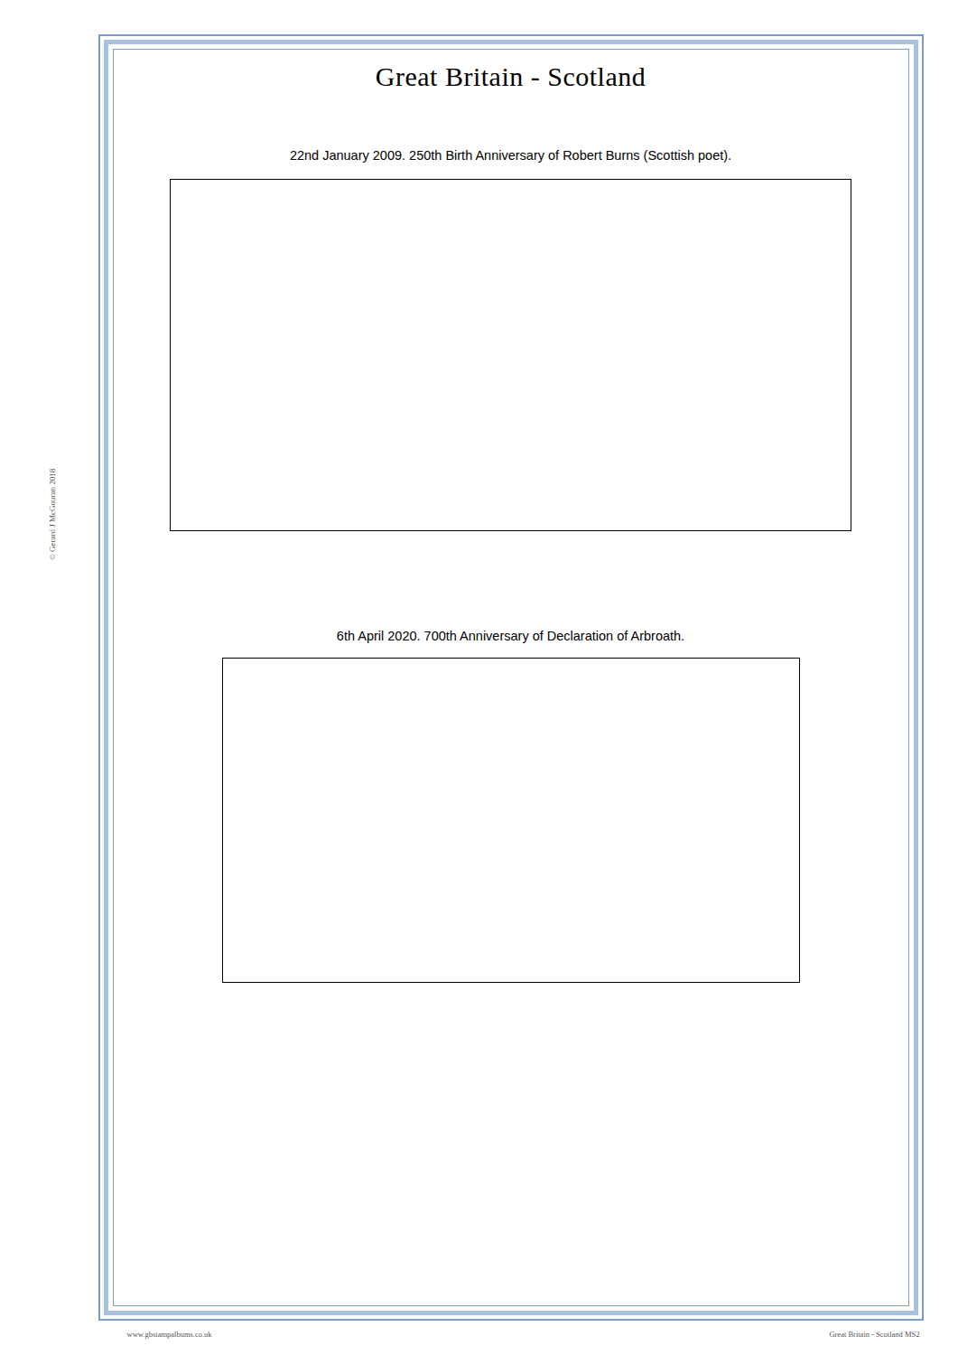© Gerard J McGouran 2018
Great Britain - Scotland
22nd January 2009. 250th Birth Anniversary of Robert Burns (Scottish poet).
6th April 2020. 700th Anniversary of Declaration of Arbroath.
www.gbstampalbums.co.uk
Great Britain - Scotland MS2